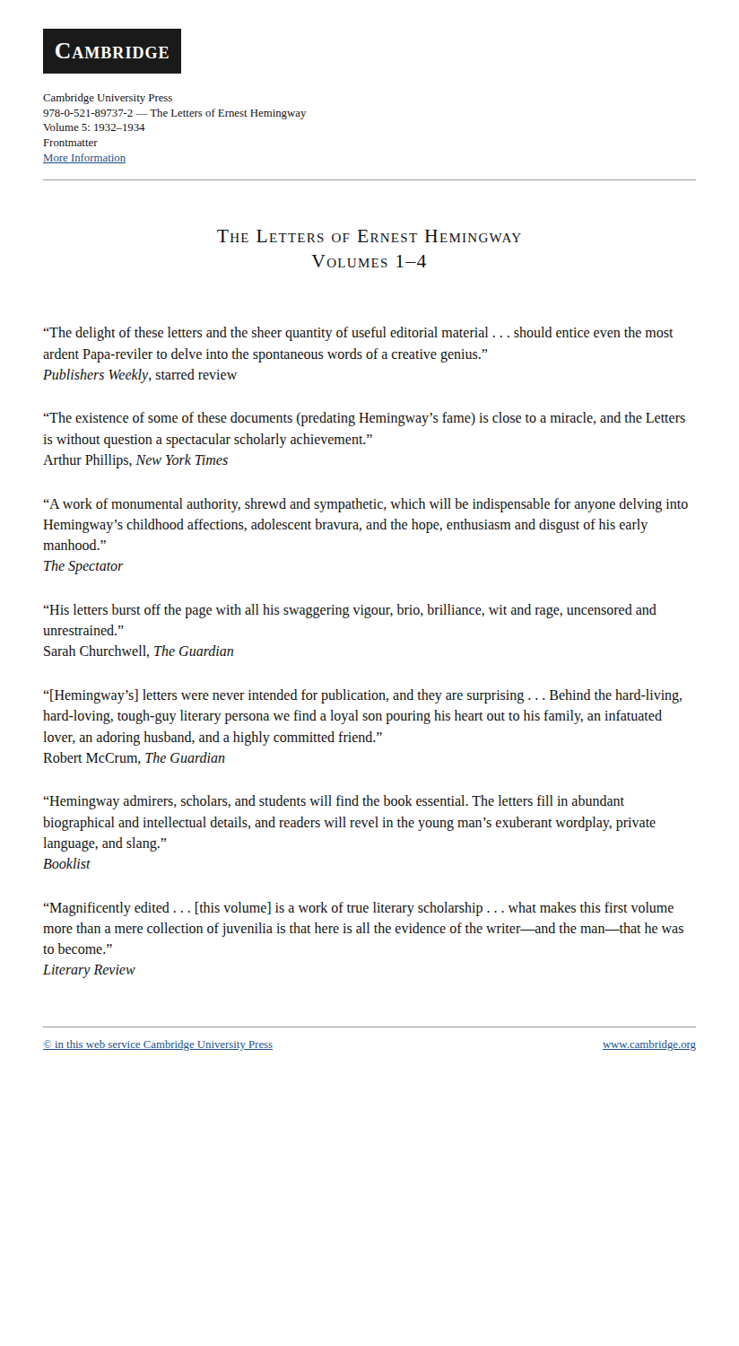Cambridge
Cambridge University Press
978-0-521-89737-2 — The Letters of Ernest Hemingway
Volume 5: 1932–1934
Frontmatter
More Information
The Letters of Ernest Hemingway
Volumes 1–4
“The delight of these letters and the sheer quantity of useful editorial material . . . should entice even the most ardent Papa-reviler to delve into the spontaneous words of a creative genius.”
Publishers Weekly, starred review
“The existence of some of these documents (predating Hemingway’s fame) is close to a miracle, and the Letters is without question a spectacular scholarly achievement.”
Arthur Phillips, New York Times
“A work of monumental authority, shrewd and sympathetic, which will be indispensable for anyone delving into Hemingway’s childhood affections, adolescent bravura, and the hope, enthusiasm and disgust of his early manhood.”
The Spectator
“His letters burst off the page with all his swaggering vigour, brio, brilliance, wit and rage, uncensored and unrestrained.”
Sarah Churchwell, The Guardian
“[Hemingway’s] letters were never intended for publication, and they are surprising . . . Behind the hard-living, hard-loving, tough-guy literary persona we find a loyal son pouring his heart out to his family, an infatuated lover, an adoring husband, and a highly committed friend.”
Robert McCrum, The Guardian
“Hemingway admirers, scholars, and students will find the book essential. The letters fill in abundant biographical and intellectual details, and readers will revel in the young man’s exuberant wordplay, private language, and slang.”
Booklist
“Magnificently edited . . . [this volume] is a work of true literary scholarship . . . what makes this first volume more than a mere collection of juvenilia is that here is all the evidence of the writer—and the man—that he was to become.”
Literary Review
© in this web service Cambridge University Press www.cambridge.org